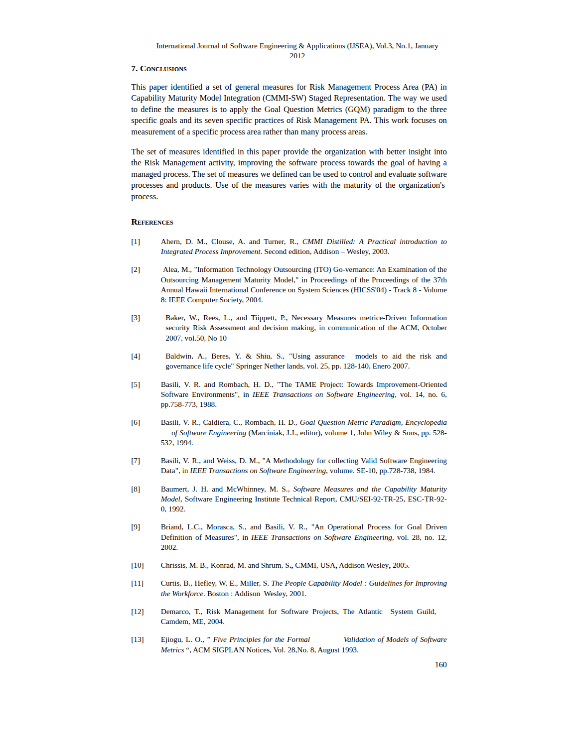International Journal of Software Engineering & Applications (IJSEA), Vol.3, No.1, January 2012
7. Conclusions
This paper identified a set of general measures for Risk Management Process Area (PA) in Capability Maturity Model Integration (CMMI-SW) Staged Representation. The way we used to define the measures is to apply the Goal Question Metrics (GQM) paradigm to the three specific goals and its seven specific practices of Risk Management PA. This work focuses on measurement of a specific process area rather than many process areas.
The set of measures identified in this paper provide the organization with better insight into the Risk Management activity, improving the software process towards the goal of having a managed process. The set of measures we defined can be used to control and evaluate software processes and products. Use of the measures varies with the maturity of the organization's process.
References
[1] Ahern, D. M., Clouse, A. and Turner, R., CMMI Distilled: A Practical introduction to Integrated Process Improvement. Second edition, Addison – Wesley, 2003.
[2] Alea, M., "Information Technology Outsourcing (ITO) Go-vernance: An Examination of the Outsourcing Management Maturity Model," in Proceedings of the Proceedings of the 37th Annual Hawaii International Conference on System Sciences (HICSS'04) - Track 8 - Volume 8: IEEE Computer Society, 2004.
[3] Baker, W., Rees, L., and Tiippett, P., Necessary Measures metrice-Driven Information security Risk Assessment and decision making, in communication of the ACM, October 2007, vol.50, No 10
[4] Baldwin, A., Beres, Y. & Shiu, S., "Using assurance models to aid the risk and governance life cycle" Springer Nether lands, vol. 25, pp. 128-140, Enero 2007.
[5] Basili, V. R. and Rombach, H. D., "The TAME Project: Towards Improvement-Oriented Software Environments", in IEEE Transactions on Software Engineering, vol. 14, no. 6, pp.758-773, 1988.
[6] Basili, V. R., Caldiera, C., Rombach, H. D., Goal Question Metric Paradigm, Encyclopedia of Software Engineering (Marciniak, J.J., editor), volume 1, John Wiley & Sons, pp. 528-532, 1994.
[7] Basili, V. R., and Weiss, D. M., "A Methodology for collecting Valid Software Engineering Data", in IEEE Transactions on Software Engineering, volume. SE-10, pp.728-738, 1984.
[8] Baumert, J. H. and McWhinney, M. S., Software Measures and the Capability Maturity Model, Software Engineering Institute Technical Report, CMU/SEI-92-TR-25, ESC-TR-92-0, 1992.
[9] Briand, L.C., Morasca, S., and Basili, V. R., "An Operational Process for Goal Driven Definition of Measures", in IEEE Transactions on Software Engineering, vol. 28, no. 12, 2002.
[10] Chrissis, M. B., Konrad, M. and Shrum, S., CMMI, USA, Addison Wesley, 2005.
[11] Curtis, B., Hefley, W. E., Miller, S. The People Capability Model : Guidelines for Improving the Workforce. Boston : Addison Wesley, 2001.
[12] Demarco, T., Risk Management for Software Projects, The Atlantic System Guild, Camdem, ME, 2004.
[13] Ejiogu, L. O., ” Five Principles for the Formal Validation of Models of Software Metrics “, ACM SIGPLAN Notices, Vol. 28,No. 8, August 1993.
160